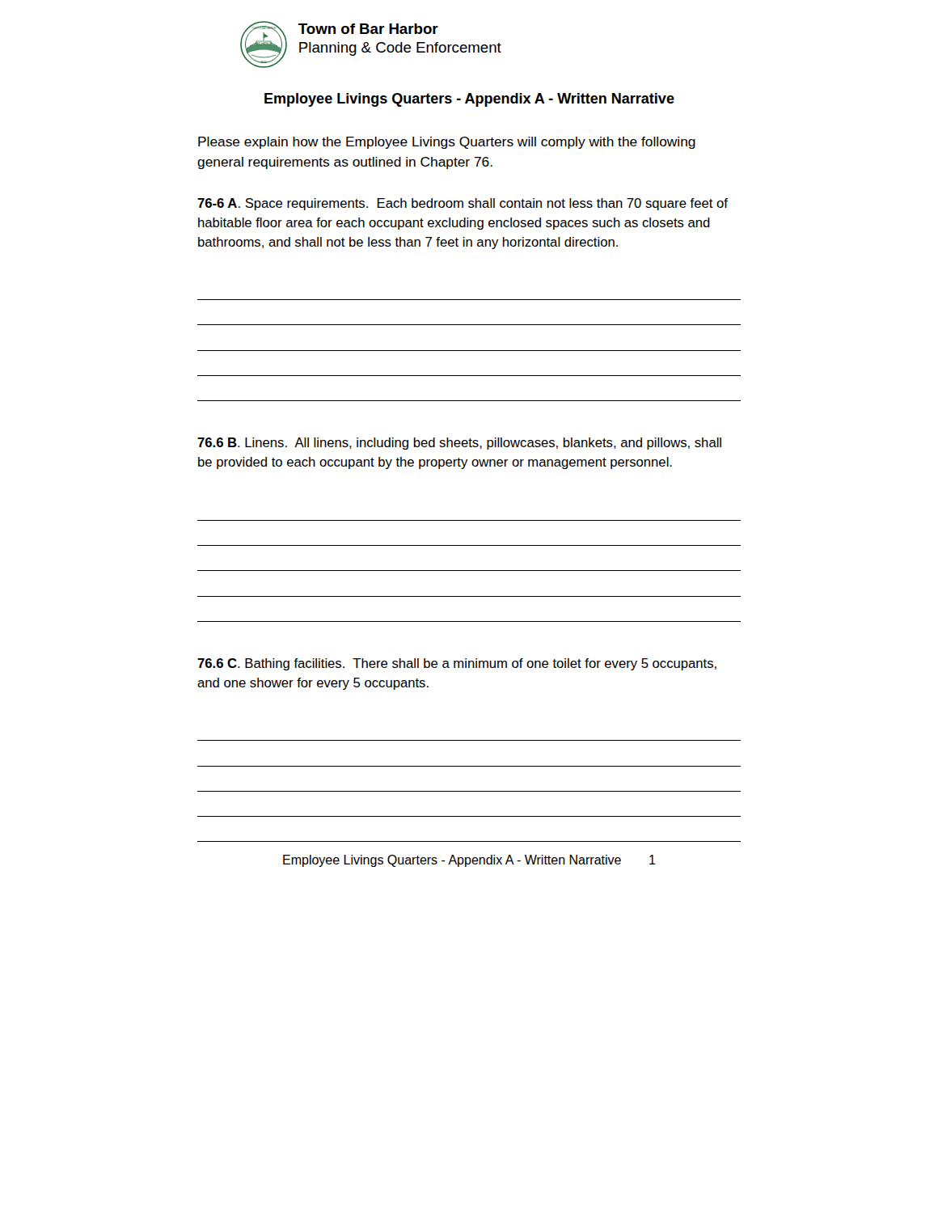BAR HARBOR TOWN OF BAR HARBOR MAINE
Town of Bar Harbor
Planning & Code Enforcement
Employee Livings Quarters - Appendix A - Written Narrative
Please explain how the Employee Livings Quarters will comply with the following general requirements as outlined in Chapter 76.
76-6 A. Space requirements. Each bedroom shall contain not less than 70 square feet of habitable floor area for each occupant excluding enclosed spaces such as closets and bathrooms, and shall not be less than 7 feet in any horizontal direction.
76.6 B. Linens. All linens, including bed sheets, pillowcases, blankets, and pillows, shall be provided to each occupant by the property owner or management personnel.
76.6 C. Bathing facilities. There shall be a minimum of one toilet for every 5 occupants, and one shower for every 5 occupants.
Employee Livings Quarters - Appendix A - Written Narrative1